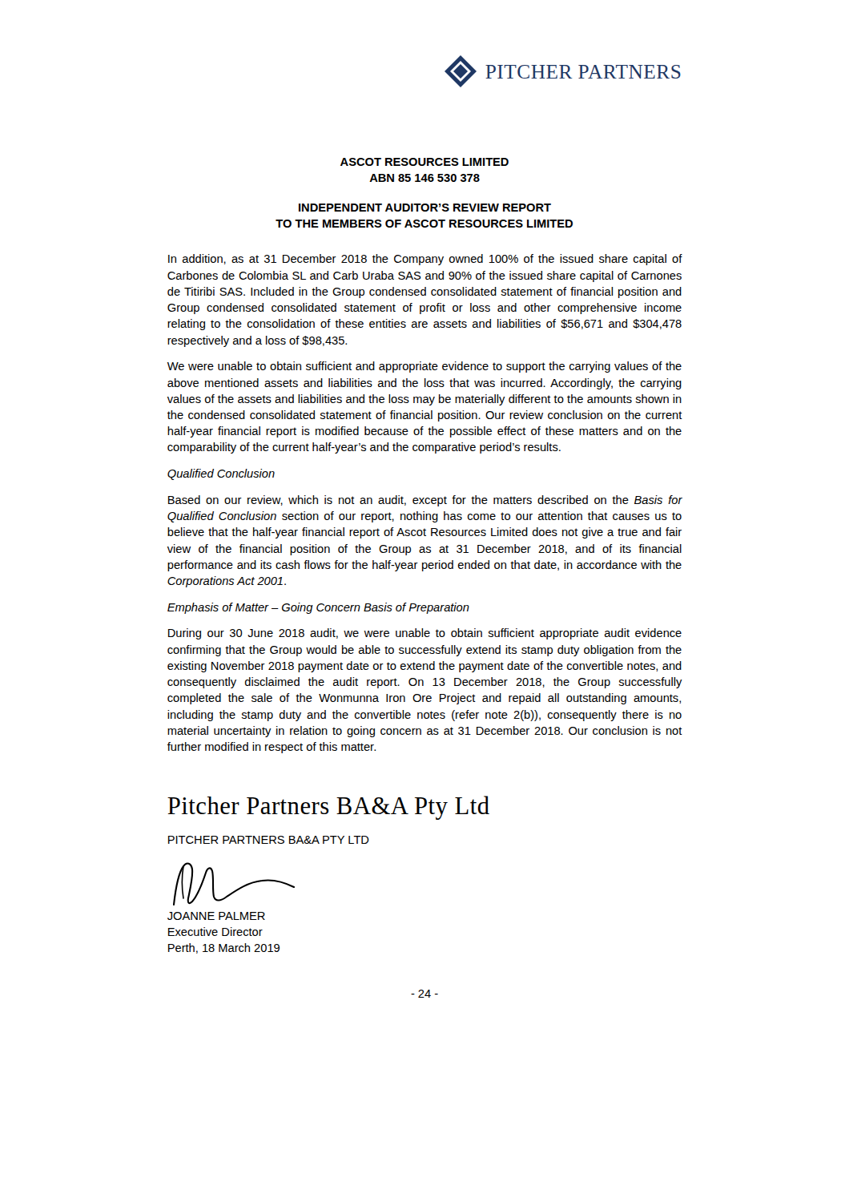PITCHER PARTNERS
ASCOT RESOURCES LIMITED
ABN 85 146 530 378
INDEPENDENT AUDITOR’S REVIEW REPORT
TO THE MEMBERS OF ASCOT RESOURCES LIMITED
In addition, as at 31 December 2018 the Company owned 100% of the issued share capital of Carbones de Colombia SL and Carb Uraba SAS and 90% of the issued share capital of Carnones de Titiribi SAS. Included in the Group condensed consolidated statement of financial position and Group condensed consolidated statement of profit or loss and other comprehensive income relating to the consolidation of these entities are assets and liabilities of $56,671 and $304,478 respectively and a loss of $98,435.
We were unable to obtain sufficient and appropriate evidence to support the carrying values of the above mentioned assets and liabilities and the loss that was incurred. Accordingly, the carrying values of the assets and liabilities and the loss may be materially different to the amounts shown in the condensed consolidated statement of financial position. Our review conclusion on the current half-year financial report is modified because of the possible effect of these matters and on the comparability of the current half-year’s and the comparative period’s results.
Qualified Conclusion
Based on our review, which is not an audit, except for the matters described on the Basis for Qualified Conclusion section of our report, nothing has come to our attention that causes us to believe that the half-year financial report of Ascot Resources Limited does not give a true and fair view of the financial position of the Group as at 31 December 2018, and of its financial performance and its cash flows for the half-year period ended on that date, in accordance with the Corporations Act 2001.
Emphasis of Matter – Going Concern Basis of Preparation
During our 30 June 2018 audit, we were unable to obtain sufficient appropriate audit evidence confirming that the Group would be able to successfully extend its stamp duty obligation from the existing November 2018 payment date or to extend the payment date of the convertible notes, and consequently disclaimed the audit report. On 13 December 2018, the Group successfully completed the sale of the Wonmunna Iron Ore Project and repaid all outstanding amounts, including the stamp duty and the convertible notes (refer note 2(b)), consequently there is no material uncertainty in relation to going concern as at 31 December 2018. Our conclusion is not further modified in respect of this matter.
Pitcher Partners BA&A Pty Ltd
PITCHER PARTNERS BA&A PTY LTD
JOANNE PALMER
Executive Director
Perth, 18 March 2019
- 24 -